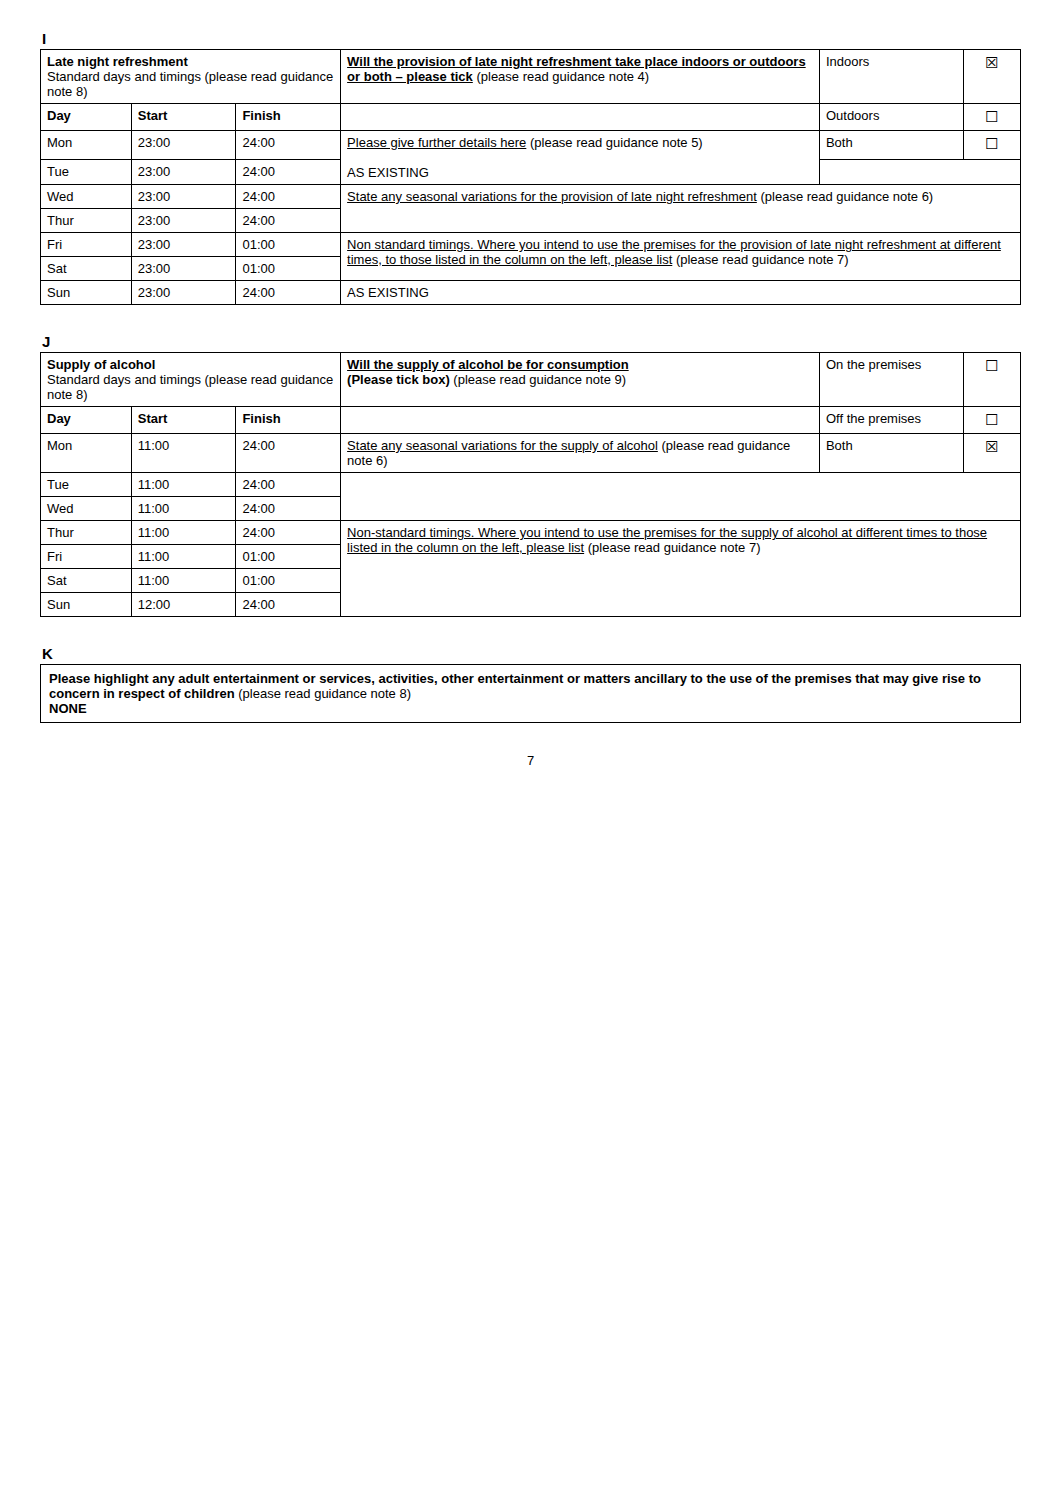I
| Late night refreshment Standard days and timings (please read guidance note 8) | Will the provision of late night refreshment take place indoors or outdoors or both – please tick (please read guidance note 4) | Indoors | ☒ |
| Day | Start | Finish | | Outdoors | ☐ |
| Mon | 23:00 | 24:00 | Please give further details here (please read guidance note 5) AS EXISTING | Both | ☐ |
| Tue | 23:00 | 24:00 | |
| Wed | 23:00 | 24:00 | State any seasonal variations for the provision of late night refreshment (please read guidance note 6) |
| Thur | 23:00 | 24:00 |
| Fri | 23:00 | 01:00 | Non standard timings. Where you intend to use the premises for the provision of late night refreshment at different times, to those listed in the column on the left, please list (please read guidance note 7) |
| Sat | 23:00 | 01:00 |
| Sun | 23:00 | 24:00 | AS EXISTING |
J
| Supply of alcohol Standard days and timings (please read guidance note 8) | Will the supply of alcohol be for consumption (Please tick box) (please read guidance note 9) | On the premises | ☐ |
| Day | Start | Finish | | Off the premises | ☐ |
| Mon | 11:00 | 24:00 | State any seasonal variations for the supply of alcohol (please read guidance note 6) | Both | ☒ |
| Tue | 11:00 | 24:00 | |
| Wed | 11:00 | 24:00 |
| Thur | 11:00 | 24:00 | Non-standard timings. Where you intend to use the premises for the supply of alcohol at different times to those listed in the column on the left, please list (please read guidance note 7) |
| Fri | 11:00 | 01:00 |
| Sat | 11:00 | 01:00 |
| Sun | 12:00 | 24:00 |
K
Please highlight any adult entertainment or services, activities, other entertainment or matters ancillary to the use of the premises that may give rise to concern in respect of children (please read guidance note 8)
NONE
7